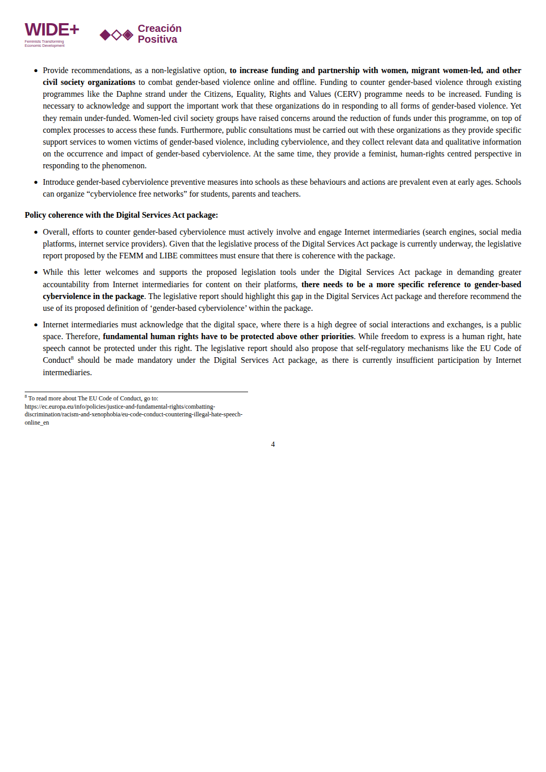WIDE+ Feminists Transforming
Economic Development
◆◇◈ Creación
Positiva
Provide recommendations, as a non-legislative option, to increase funding and partnership with women, migrant women-led, and other civil society organizations to combat gender-based violence online and offline. Funding to counter gender-based violence through existing programmes like the Daphne strand under the Citizens, Equality, Rights and Values (CERV) programme needs to be increased. Funding is necessary to acknowledge and support the important work that these organizations do in responding to all forms of gender-based violence. Yet they remain under-funded. Women-led civil society groups have raised concerns around the reduction of funds under this programme, on top of complex processes to access these funds. Furthermore, public consultations must be carried out with these organizations as they provide specific support services to women victims of gender-based violence, including cyberviolence, and they collect relevant data and qualitative information on the occurrence and impact of gender-based cyberviolence. At the same time, they provide a feminist, human-rights centred perspective in responding to the phenomenon.
Introduce gender-based cyberviolence preventive measures into schools as these behaviours and actions are prevalent even at early ages. Schools can organize “cyberviolence free networks” for students, parents and teachers.
Policy coherence with the Digital Services Act package:
Overall, efforts to counter gender-based cyberviolence must actively involve and engage Internet intermediaries (search engines, social media platforms, internet service providers). Given that the legislative process of the Digital Services Act package is currently underway, the legislative report proposed by the FEMM and LIBE committees must ensure that there is coherence with the package.
While this letter welcomes and supports the proposed legislation tools under the Digital Services Act package in demanding greater accountability from Internet intermediaries for content on their platforms, there needs to be a more specific reference to gender-based cyberviolence in the package. The legislative report should highlight this gap in the Digital Services Act package and therefore recommend the use of its proposed definition of ‘gender-based cyberviolence’ within the package.
Internet intermediaries must acknowledge that the digital space, where there is a high degree of social interactions and exchanges, is a public space. Therefore, fundamental human rights have to be protected above other priorities. While freedom to express is a human right, hate speech cannot be protected under this right. The legislative report should also propose that self-regulatory mechanisms like the EU Code of Conduct8 should be made mandatory under the Digital Services Act package, as there is currently insufficient participation by Internet intermediaries.
8 To read more about The EU Code of Conduct, go to: https://ec.europa.eu/info/policies/justice-and-fundamental-rights/combatting-discrimination/racism-and-xenophobia/eu-code-conduct-countering-illegal-hate-speech-online_en
4